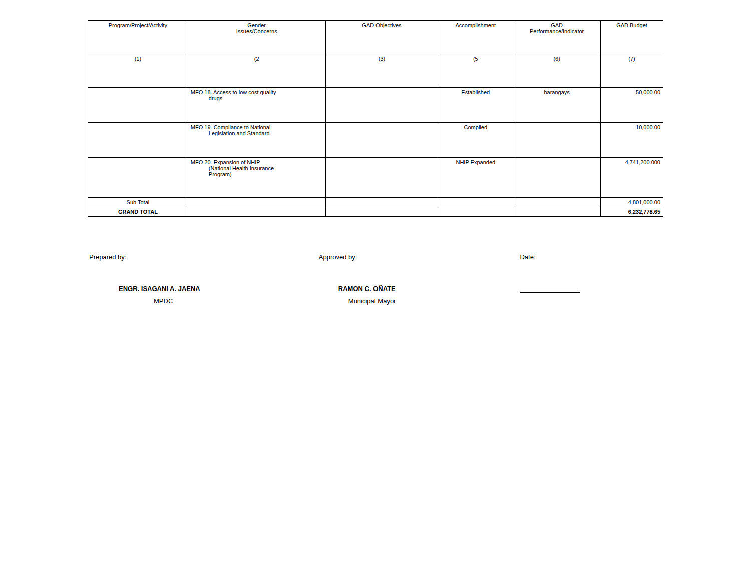| Program/Project/Activity | Gender Issues/Concerns | GAD Objectives | Accomplishment | GAD Performance/Indicator | GAD Budget |
| --- | --- | --- | --- | --- | --- |
| (1) | (2 | (3) | (5 | (6) | (7) |
| | MFO 18. Access to low cost quality drugs | | Established | barangays | 50,000.00 |
| | MFO 19. Compliance to National Legislation and Standard | | Complied | | 10,000.00 |
| | MFO 20. Expansion of NHIP (National Health Insurance Program) | | NHIP Expanded | | 4,741,200.000 |
| Sub Total | | | | | 4,801,000.00 |
| GRAND TOTAL | | | | | 6,232,778.65 |
| Prepared by: | Approved by: | Date: |
| ENGR. ISAGANI A. JAENA | RAMON C. OÑATE | |
| MPDC | Municipal Mayor | |